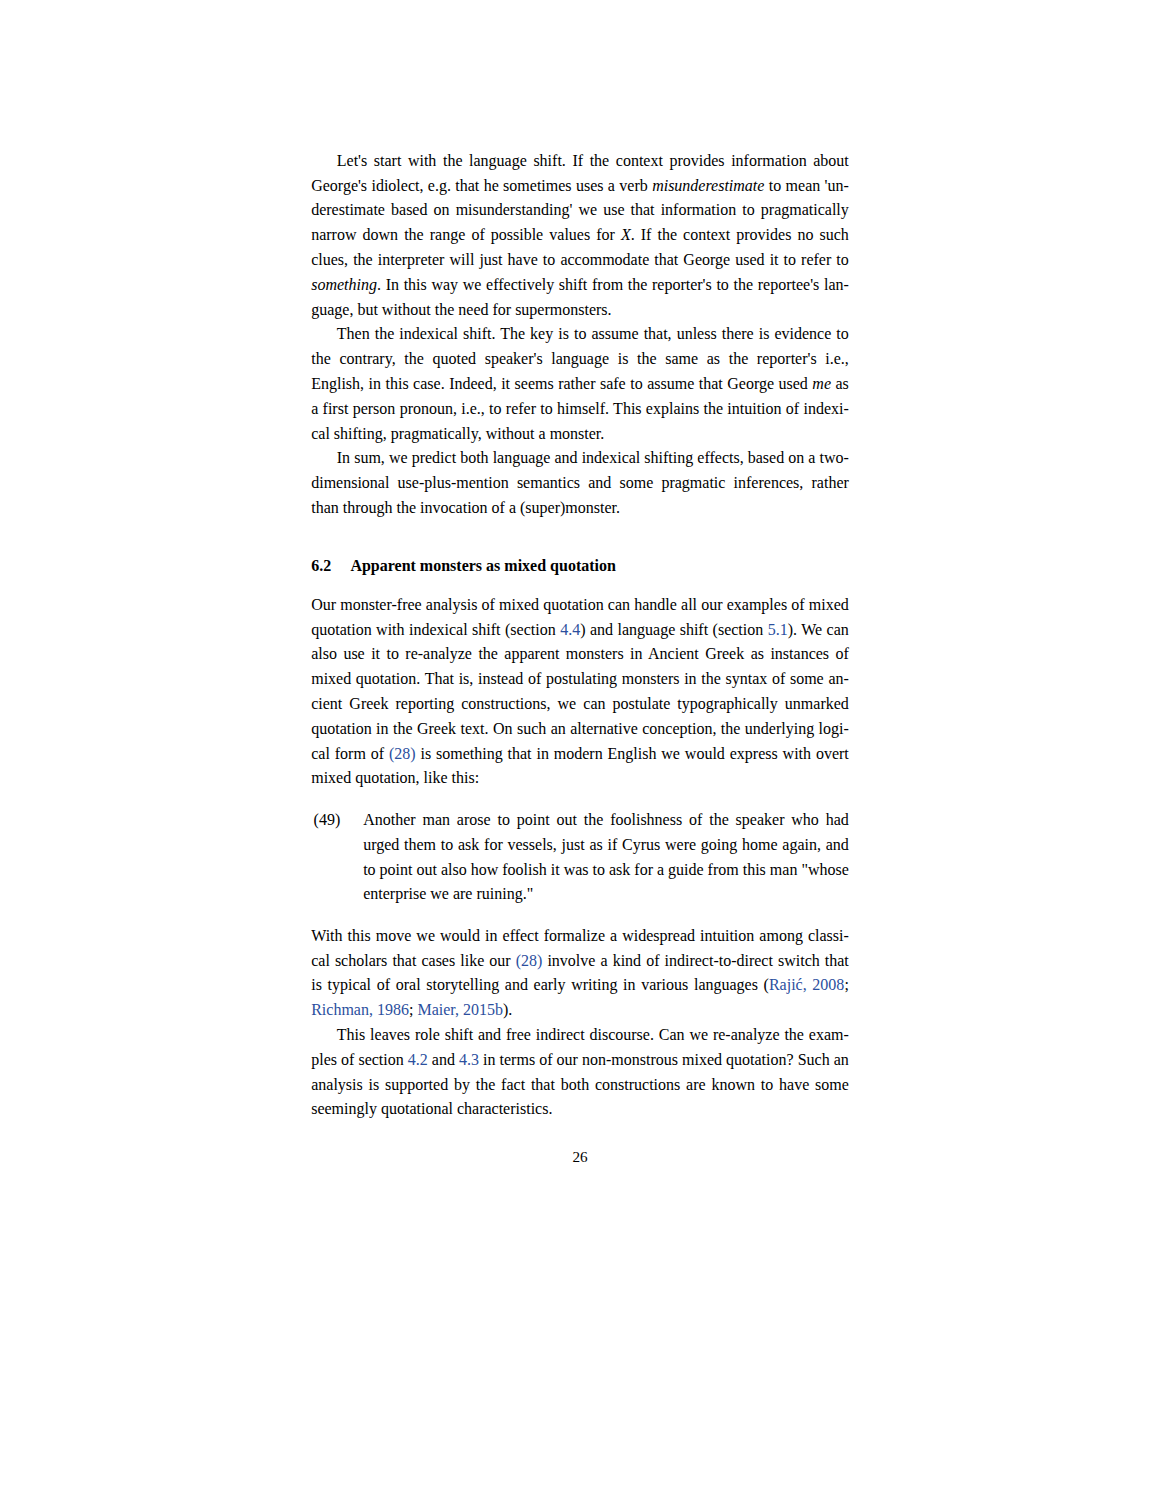Let's start with the language shift. If the context provides information about George's idiolect, e.g. that he sometimes uses a verb misunderestimate to mean 'underestimate based on misunderstanding' we use that information to pragmatically narrow down the range of possible values for X. If the context provides no such clues, the interpreter will just have to accommodate that George used it to refer to something. In this way we effectively shift from the reporter's to the reportee's language, but without the need for supermonsters.
Then the indexical shift. The key is to assume that, unless there is evidence to the contrary, the quoted speaker's language is the same as the reporter's i.e., English, in this case. Indeed, it seems rather safe to assume that George used me as a first person pronoun, i.e., to refer to himself. This explains the intuition of indexical shifting, pragmatically, without a monster.
In sum, we predict both language and indexical shifting effects, based on a two-dimensional use-plus-mention semantics and some pragmatic inferences, rather than through the invocation of a (super)monster.
6.2 Apparent monsters as mixed quotation
Our monster-free analysis of mixed quotation can handle all our examples of mixed quotation with indexical shift (section 4.4) and language shift (section 5.1). We can also use it to re-analyze the apparent monsters in Ancient Greek as instances of mixed quotation. That is, instead of postulating monsters in the syntax of some ancient Greek reporting constructions, we can postulate typographically unmarked quotation in the Greek text. On such an alternative conception, the underlying logical form of (28) is something that in modern English we would express with overt mixed quotation, like this:
(49)
Another man arose to point out the foolishness of the speaker who had urged them to ask for vessels, just as if Cyrus were going home again, and to point out also how foolish it was to ask for a guide from this man "whose enterprise we are ruining."
With this move we would in effect formalize a widespread intuition among classical scholars that cases like our (28) involve a kind of indirect-to-direct switch that is typical of oral storytelling and early writing in various languages (Rajić, 2008; Richman, 1986; Maier, 2015b).
This leaves role shift and free indirect discourse. Can we re-analyze the examples of section 4.2 and 4.3 in terms of our non-monstrous mixed quotation? Such an analysis is supported by the fact that both constructions are known to have some seemingly quotational characteristics.
26